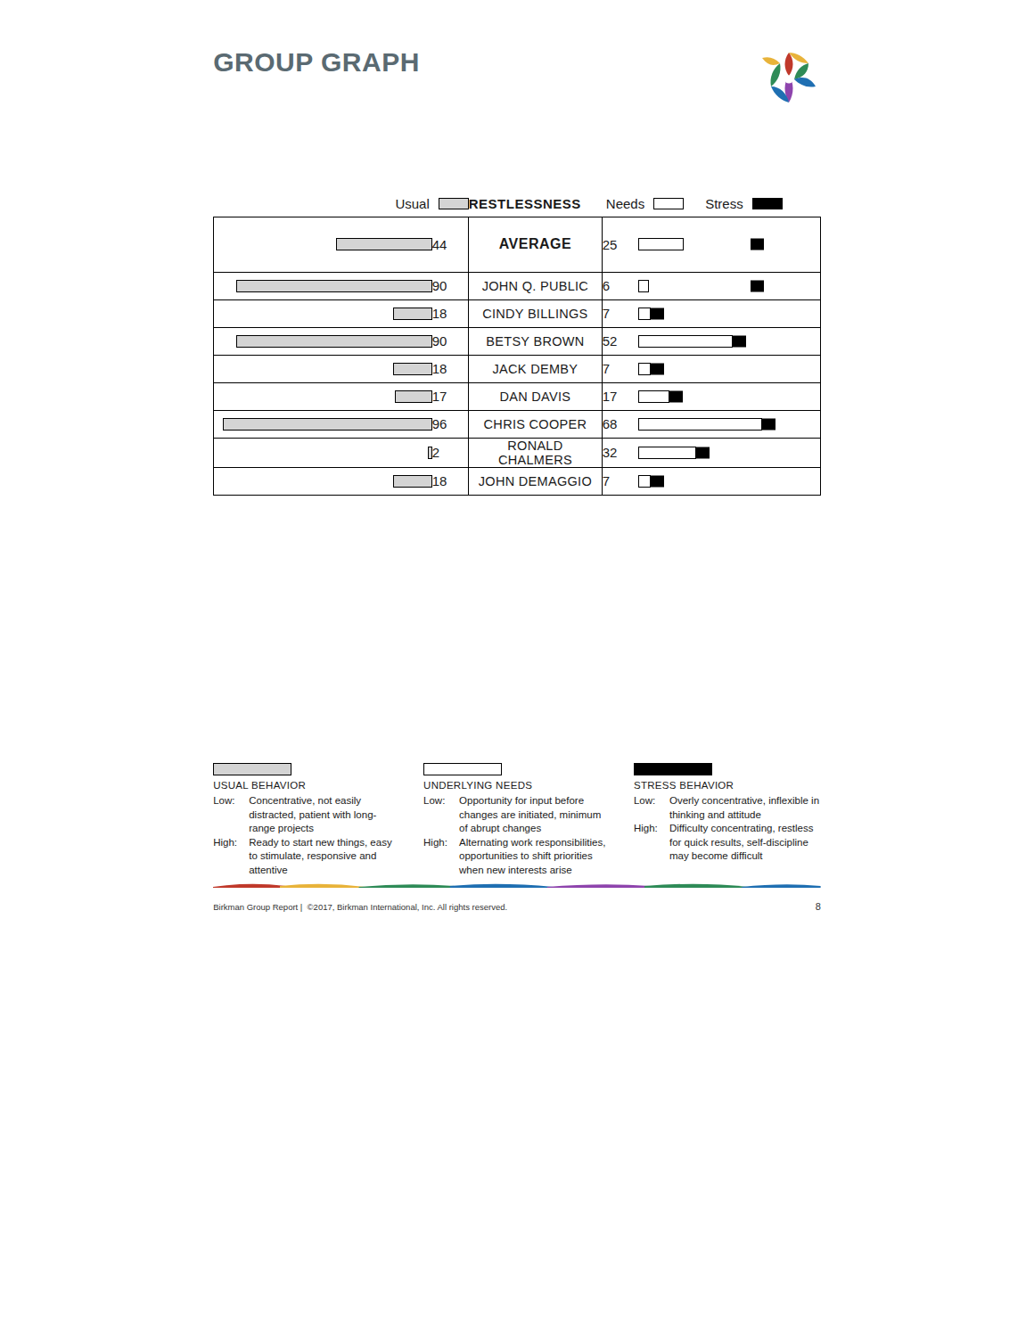GROUP GRAPH
Usual
RESTLESSNESS
Needs Stress
| | 44 | AVERAGE | 25 | |
| | 90 | JOHN Q. PUBLIC | 6 | |
| | 18 | CINDY BILLINGS | 7 | |
| | 90 | BETSY BROWN | 52 | |
| | 18 | JACK DEMBY | 7 | |
| | 17 | DAN DAVIS | 17 | |
| | 96 | CHRIS COOPER | 68 | |
| | 2 | RONALD CHALMERS | 32 | |
| | 18 | JOHN DEMAGGIO | 7 | |
USUAL BEHAVIOR
Low:
Concentrative, not easily distracted, patient with long-range projects
High:
Ready to start new things, easy to stimulate, responsive and attentive
UNDERLYING NEEDS
Low:
Opportunity for input before changes are initiated, minimum of abrupt changes
High:
Alternating work responsibilities, opportunities to shift priorities when new interests arise
STRESS BEHAVIOR
Low:
Overly concentrative, inflexible in thinking and attitude
High:
Difficulty concentrating, restless for quick results, self-discipline may become difficult
Birkman Group Report | ©2017, Birkman International, Inc. All rights reserved.
8